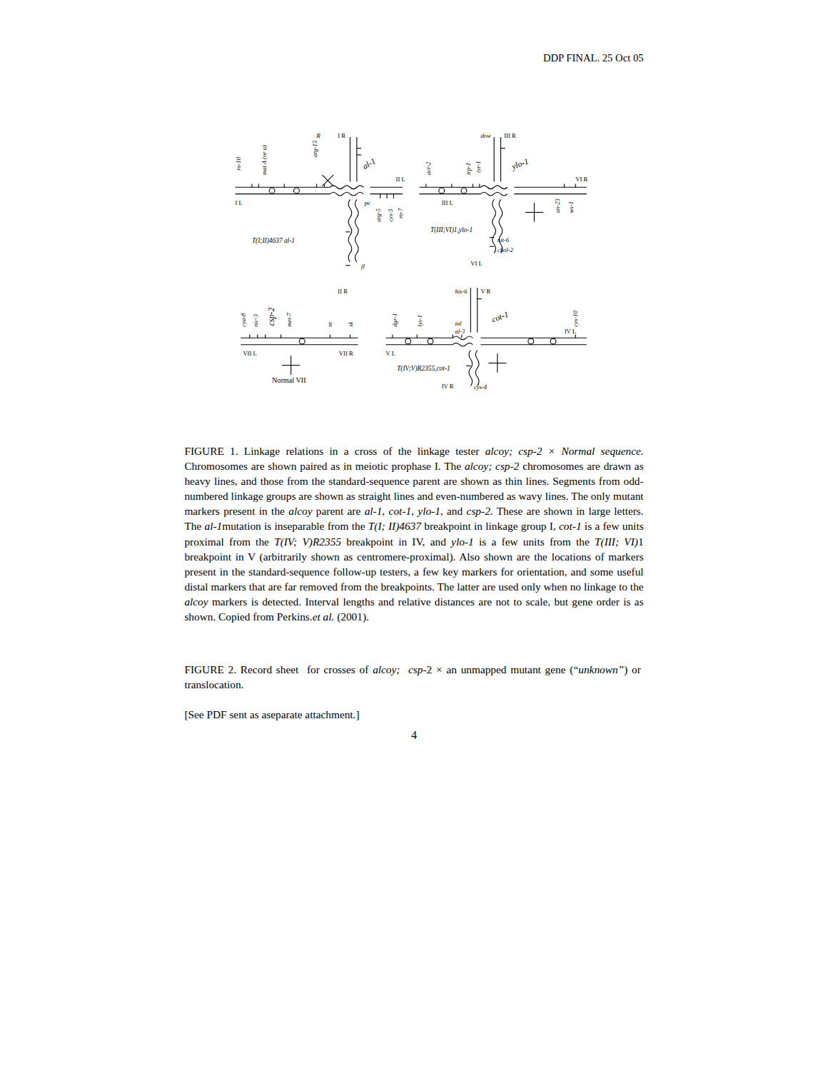DDP FINAL. 25 Oct 05
ro-10 mat A (or a) arg-13 R I R al-1 II L I L pe arg-5 cys-3 ro-7 T(I;II)4637 al-1 fl II R acr-2 trp-1 tyr-1 dow III R ylo-1 VI R III L un-23 ws-1 T(III;VI)1,ylo-1 nit-6 chol-2 VI L cya-8 nic-3 csp-2 met-7 nt sk VII L VII R Normal VII dgr-1 lys-1 inl al-3 his-6 V R cot-1 IV L V L cys-10 T(IV;V)R2355,cot-1 IV R cys-4
FIGURE 1. Linkage relations in a cross of the linkage tester alcoy; csp-2 × Normal sequence. Chromosomes are shown paired as in meiotic prophase I. The alcoy; csp-2 chromosomes are drawn as heavy lines, and those from the standard-sequence parent are shown as thin lines. Segments from odd-numbered linkage groups are shown as straight lines and even-numbered as wavy lines. The only mutant markers present in the alcoy parent are al-1, cot-1, ylo-1, and csp-2. These are shown in large letters. The al-1mutation is inseparable from the T(I; II)4637 breakpoint in linkage group I, cot-1 is a few units proximal from the T(IV; V)R2355 breakpoint in IV, and ylo-1 is a few units from the T(III; VI) 1 breakpoint in V (arbitrarily shown as centromere-proximal). Also shown are the locations of markers present in the standard-sequence follow-up testers, a few key markers for orientation, and some useful distal markers that are far removed from the breakpoints. The latter are used only when no linkage to the alcoy markers is detected. Interval lengths and relative distances are not to scale, but gene order is as shown. Copied from Perkins.et al. (2001).
FIGURE 2. Record sheet for crosses of alcoy; csp-2 × an unmapped mutant gene (“unknown”) or translocation.
[See PDF sent as aseparate attachment.]
4